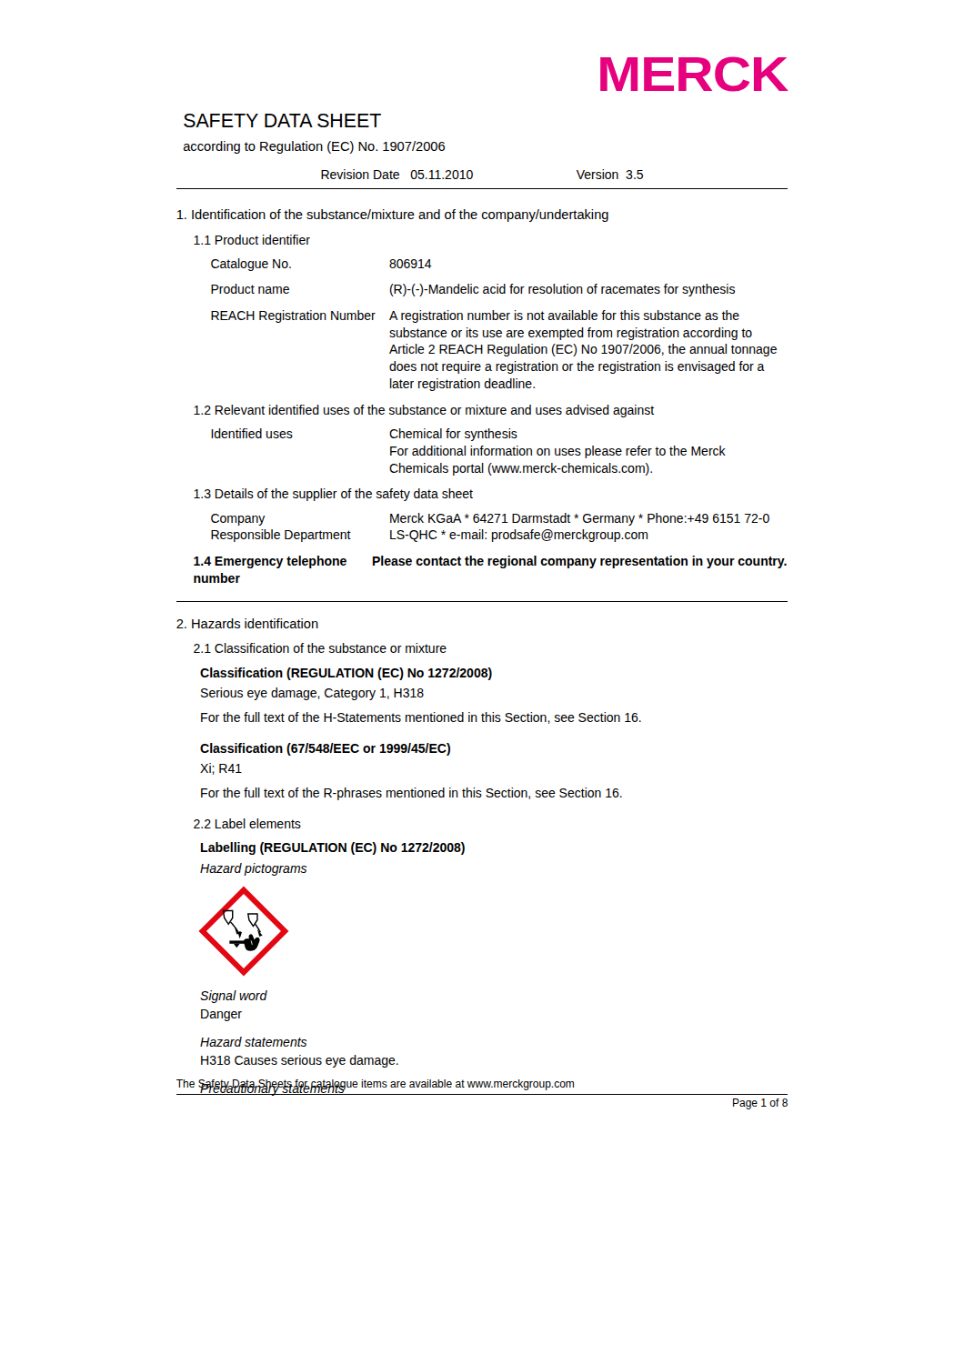MERCK
SAFETY DATA SHEET
according to Regulation (EC) No. 1907/2006
Revision Date 05.11.2010 Version 3.5
1. Identification of the substance/mixture and of the company/undertaking
1.1 Product identifier
Catalogue No.
806914
Product name
(R)-(-)-Mandelic acid for resolution of racemates for synthesis
REACH Registration Number
A registration number is not available for this substance as the substance or its use are exempted from registration according to Article 2 REACH Regulation (EC) No 1907/2006, the annual tonnage does not require a registration or the registration is envisaged for a later registration deadline.
1.2 Relevant identified uses of the substance or mixture and uses advised against
Identified uses
Chemical for synthesis
For additional information on uses please refer to the Merck Chemicals portal (www.merck-chemicals.com).
1.3 Details of the supplier of the safety data sheet
Company
Responsible Department
Merck KGaA * 64271 Darmstadt * Germany * Phone:+49 6151 72-0
LS-QHC * e-mail: prodsafe@merckgroup.com
1.4 Emergency telephone number
Please contact the regional company representation in your country.
2. Hazards identification
2.1 Classification of the substance or mixture
Classification (REGULATION (EC) No 1272/2008)
Serious eye damage, Category 1, H318
For the full text of the H-Statements mentioned in this Section, see Section 16.
Classification (67/548/EEC or 1999/45/EC)
Xi; R41
For the full text of the R-phrases mentioned in this Section, see Section 16.
2.2 Label elements
Labelling (REGULATION (EC) No 1272/2008)
Hazard pictograms
Signal word
Danger
Hazard statements
H318 Causes serious eye damage.
Precautionary statements
The Safety Data Sheets for catalogue items are available at www.merckgroup.com
Page 1 of 8